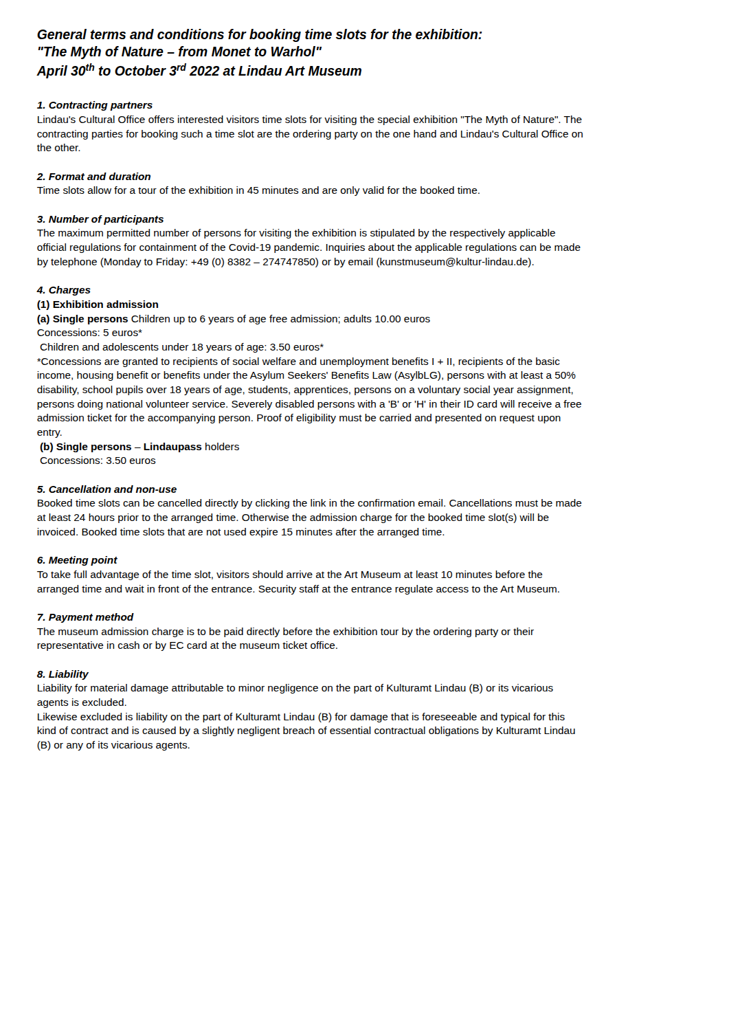General terms and conditions for booking time slots for the exhibition:
"The Myth of Nature – from Monet to Warhol"
April 30th to October 3rd 2022 at Lindau Art Museum
1. Contracting partners
Lindau's Cultural Office offers interested visitors time slots for visiting the special exhibition "The Myth of Nature". The contracting parties for booking such a time slot are the ordering party on the one hand and Lindau's Cultural Office on the other.
2. Format and duration
Time slots allow for a tour of the exhibition in 45 minutes and are only valid for the booked time.
3. Number of participants
The maximum permitted number of persons for visiting the exhibition is stipulated by the respectively applicable official regulations for containment of the Covid-19 pandemic. Inquiries about the applicable regulations can be made by telephone (Monday to Friday: +49 (0) 8382 – 274747850) or by email (kunstmuseum@kultur-lindau.de).
4. Charges
(1) Exhibition admission
(a) Single persons Children up to 6 years of age free admission; adults 10.00 euros
Concessions: 5 euros*
Children and adolescents under 18 years of age: 3.50 euros*
*Concessions are granted to recipients of social welfare and unemployment benefits I + II, recipients of the basic income, housing benefit or benefits under the Asylum Seekers' Benefits Law (AsylbLG), persons with at least a 50% disability, school pupils over 18 years of age, students, apprentices, persons on a voluntary social year assignment, persons doing national volunteer service. Severely disabled persons with a 'B' or 'H' in their ID card will receive a free admission ticket for the accompanying person. Proof of eligibility must be carried and presented on request upon entry.
(b) Single persons – Lindaupass holders
Concessions: 3.50 euros
5. Cancellation and non-use
Booked time slots can be cancelled directly by clicking the link in the confirmation email. Cancellations must be made at least 24 hours prior to the arranged time. Otherwise the admission charge for the booked time slot(s) will be invoiced. Booked time slots that are not used expire 15 minutes after the arranged time.
6. Meeting point
To take full advantage of the time slot, visitors should arrive at the Art Museum at least 10 minutes before the arranged time and wait in front of the entrance. Security staff at the entrance regulate access to the Art Museum.
7. Payment method
The museum admission charge is to be paid directly before the exhibition tour by the ordering party or their representative in cash or by EC card at the museum ticket office.
8. Liability
Liability for material damage attributable to minor negligence on the part of Kulturamt Lindau (B) or its vicarious agents is excluded.
Likewise excluded is liability on the part of Kulturamt Lindau (B) for damage that is foreseeable and typical for this kind of contract and is caused by a slightly negligent breach of essential contractual obligations by Kulturamt Lindau (B) or any of its vicarious agents.